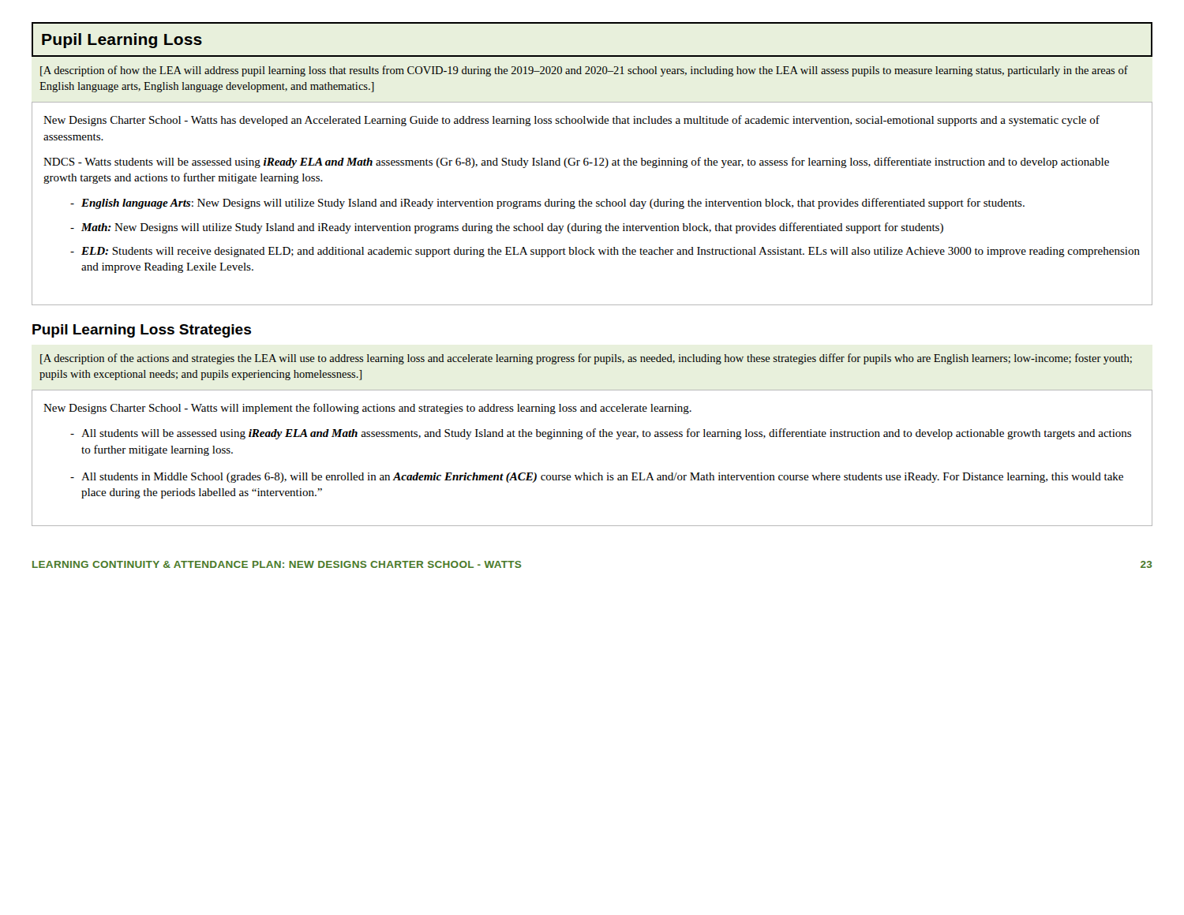Pupil Learning Loss
[A description of how the LEA will address pupil learning loss that results from COVID-19 during the 2019–2020 and 2020–21 school years, including how the LEA will assess pupils to measure learning status, particularly in the areas of English language arts, English language development, and mathematics.]
New Designs Charter School - Watts has developed an Accelerated Learning Guide to address learning loss schoolwide that includes a multitude of academic intervention, social-emotional supports and a systematic cycle of assessments.
NDCS - Watts students will be assessed using iReady ELA and Math assessments (Gr 6-8), and Study Island (Gr 6-12) at the beginning of the year, to assess for learning loss, differentiate instruction and to develop actionable growth targets and actions to further mitigate learning loss.
English language Arts: New Designs will utilize Study Island and iReady intervention programs during the school day (during the intervention block, that provides differentiated support for students.
Math: New Designs will utilize Study Island and iReady intervention programs during the school day (during the intervention block, that provides differentiated support for students)
ELD: Students will receive designated ELD; and additional academic support during the ELA support block with the teacher and Instructional Assistant. ELs will also utilize Achieve 3000 to improve reading comprehension and improve Reading Lexile Levels.
Pupil Learning Loss Strategies
[A description of the actions and strategies the LEA will use to address learning loss and accelerate learning progress for pupils, as needed, including how these strategies differ for pupils who are English learners; low-income; foster youth; pupils with exceptional needs; and pupils experiencing homelessness.]
New Designs Charter School - Watts will implement the following actions and strategies to address learning loss and accelerate learning.
All students will be assessed using iReady ELA and Math assessments, and Study Island at the beginning of the year, to assess for learning loss, differentiate instruction and to develop actionable growth targets and actions to further mitigate learning loss.
All students in Middle School (grades 6-8), will be enrolled in an Academic Enrichment (ACE) course which is an ELA and/or Math intervention course where students use iReady. For Distance learning, this would take place during the periods labelled as “intervention.”
LEARNING CONTINUITY & ATTENDANCE PLAN: NEW DESIGNS CHARTER SCHOOL - WATTS 23